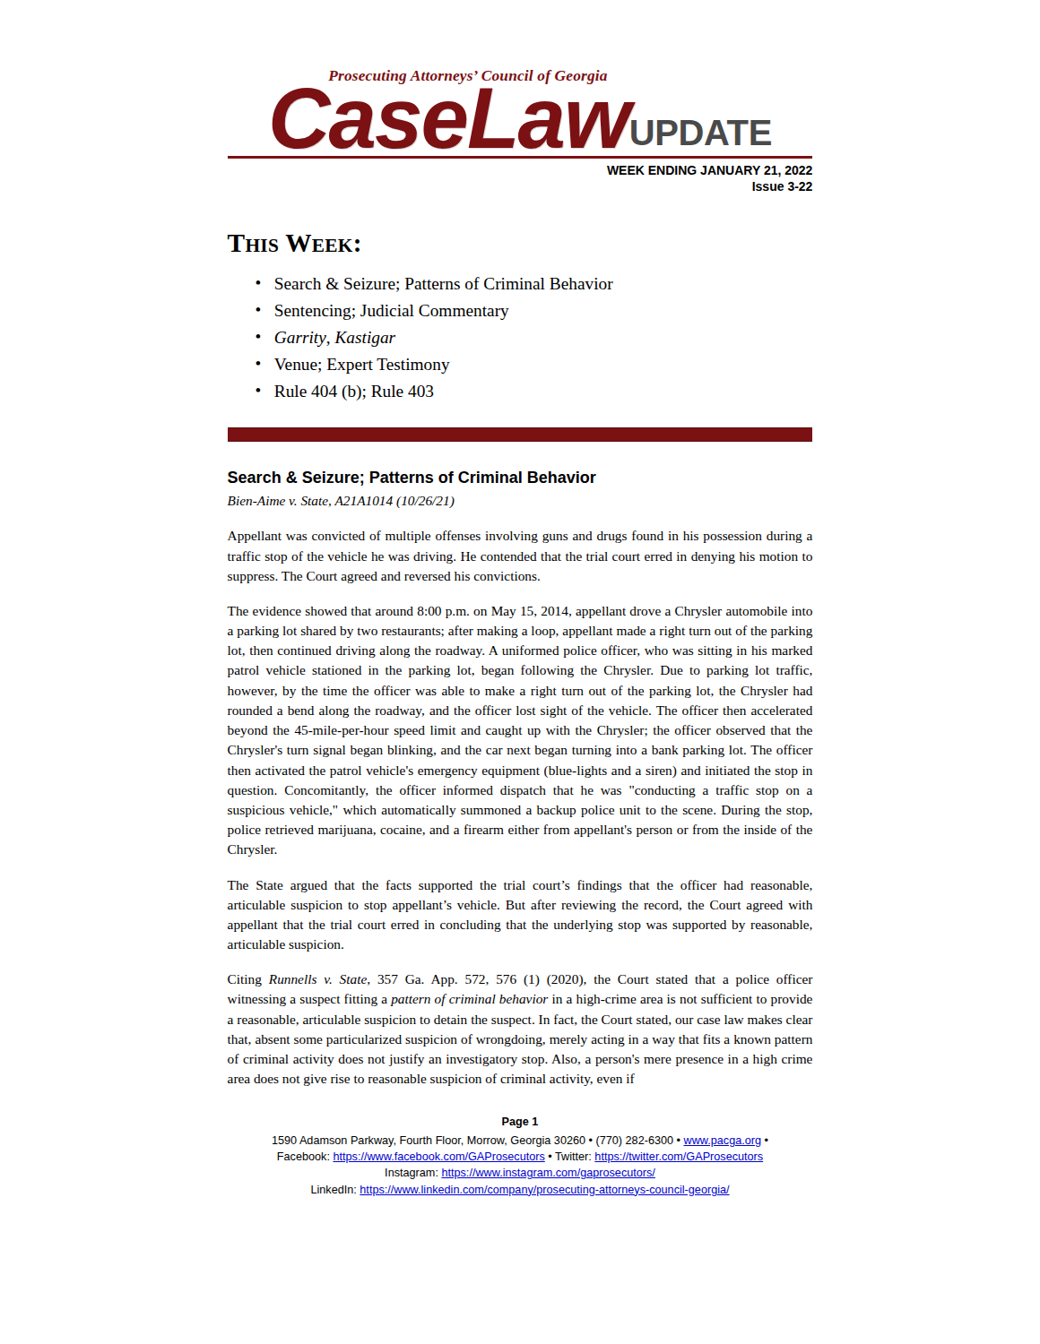Prosecuting Attorneys’ Council of Georgia
CaseLaw UPDATE
WEEK ENDING JANUARY 21, 2022
Issue 3-22
THIS WEEK:
Search & Seizure; Patterns of Criminal Behavior
Sentencing; Judicial Commentary
Garrity, Kastigar
Venue; Expert Testimony
Rule 404 (b); Rule 403
Search & Seizure; Patterns of Criminal Behavior
Bien-Aime v. State, A21A1014 (10/26/21)
Appellant was convicted of multiple offenses involving guns and drugs found in his possession during a traffic stop of the vehicle he was driving. He contended that the trial court erred in denying his motion to suppress. The Court agreed and reversed his convictions.
The evidence showed that around 8:00 p.m. on May 15, 2014, appellant drove a Chrysler automobile into a parking lot shared by two restaurants; after making a loop, appellant made a right turn out of the parking lot, then continued driving along the roadway. A uniformed police officer, who was sitting in his marked patrol vehicle stationed in the parking lot, began following the Chrysler. Due to parking lot traffic, however, by the time the officer was able to make a right turn out of the parking lot, the Chrysler had rounded a bend along the roadway, and the officer lost sight of the vehicle. The officer then accelerated beyond the 45-mile-per-hour speed limit and caught up with the Chrysler; the officer observed that the Chrysler's turn signal began blinking, and the car next began turning into a bank parking lot. The officer then activated the patrol vehicle's emergency equipment (blue-lights and a siren) and initiated the stop in question. Concomitantly, the officer informed dispatch that he was "conducting a traffic stop on a suspicious vehicle," which automatically summoned a backup police unit to the scene. During the stop, police retrieved marijuana, cocaine, and a firearm either from appellant's person or from the inside of the Chrysler.
The State argued that the facts supported the trial court’s findings that the officer had reasonable, articulable suspicion to stop appellant’s vehicle. But after reviewing the record, the Court agreed with appellant that the trial court erred in concluding that the underlying stop was supported by reasonable, articulable suspicion.
Citing Runnells v. State, 357 Ga. App. 572, 576 (1) (2020), the Court stated that a police officer witnessing a suspect fitting a pattern of criminal behavior in a high-crime area is not sufficient to provide a reasonable, articulable suspicion to detain the suspect. In fact, the Court stated, our case law makes clear that, absent some particularized suspicion of wrongdoing, merely acting in a way that fits a known pattern of criminal activity does not justify an investigatory stop. Also, a person's mere presence in a high crime area does not give rise to reasonable suspicion of criminal activity, even if
Page 1
1590 Adamson Parkway, Fourth Floor, Morrow, Georgia 30260 • (770) 282-6300 • www.pacga.org • Facebook: https://www.facebook.com/GAProsecutors • Twitter: https://twitter.com/GAProsecutors Instagram: https://www.instagram.com/gaprosecutors/ LinkedIn: https://www.linkedin.com/company/prosecuting-attorneys-council-georgia/